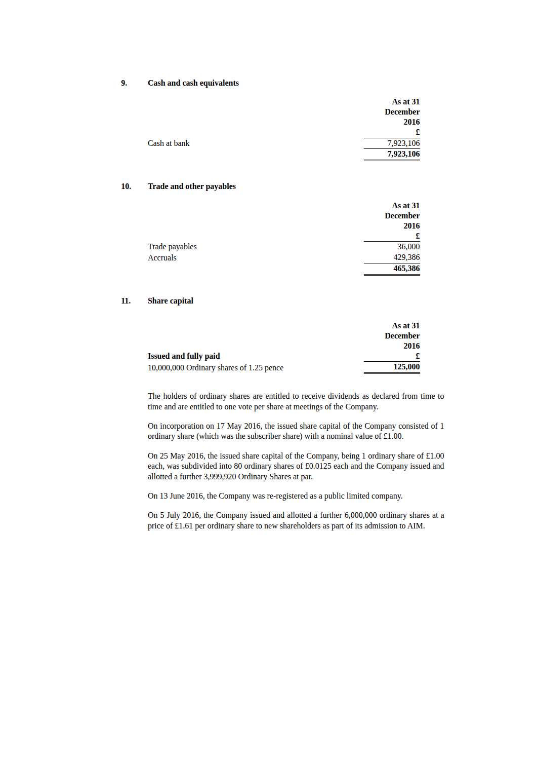9. Cash and cash equivalents
| | As at 31 December 2016 |
| | £ |
| Cash at bank | 7,923,106 |
| | 7,923,106 |
10. Trade and other payables
| | As at 31 December 2016 |
| | £ |
| Trade payables | 36,000 |
| Accruals | 429,386 |
| | 465,386 |
11. Share capital
| | As at 31 December 2016 |
| Issued and fully paid | £ |
| 10,000,000 Ordinary shares of 1.25 pence | 125,000 |
The holders of ordinary shares are entitled to receive dividends as declared from time to time and are entitled to one vote per share at meetings of the Company.
On incorporation on 17 May 2016, the issued share capital of the Company consisted of 1 ordinary share (which was the subscriber share) with a nominal value of £1.00.
On 25 May 2016, the issued share capital of the Company, being 1 ordinary share of £1.00 each, was subdivided into 80 ordinary shares of £0.0125 each and the Company issued and allotted a further 3,999,920 Ordinary Shares at par.
On 13 June 2016, the Company was re-registered as a public limited company.
On 5 July 2016, the Company issued and allotted a further 6,000,000 ordinary shares at a price of £1.61 per ordinary share to new shareholders as part of its admission to AIM.